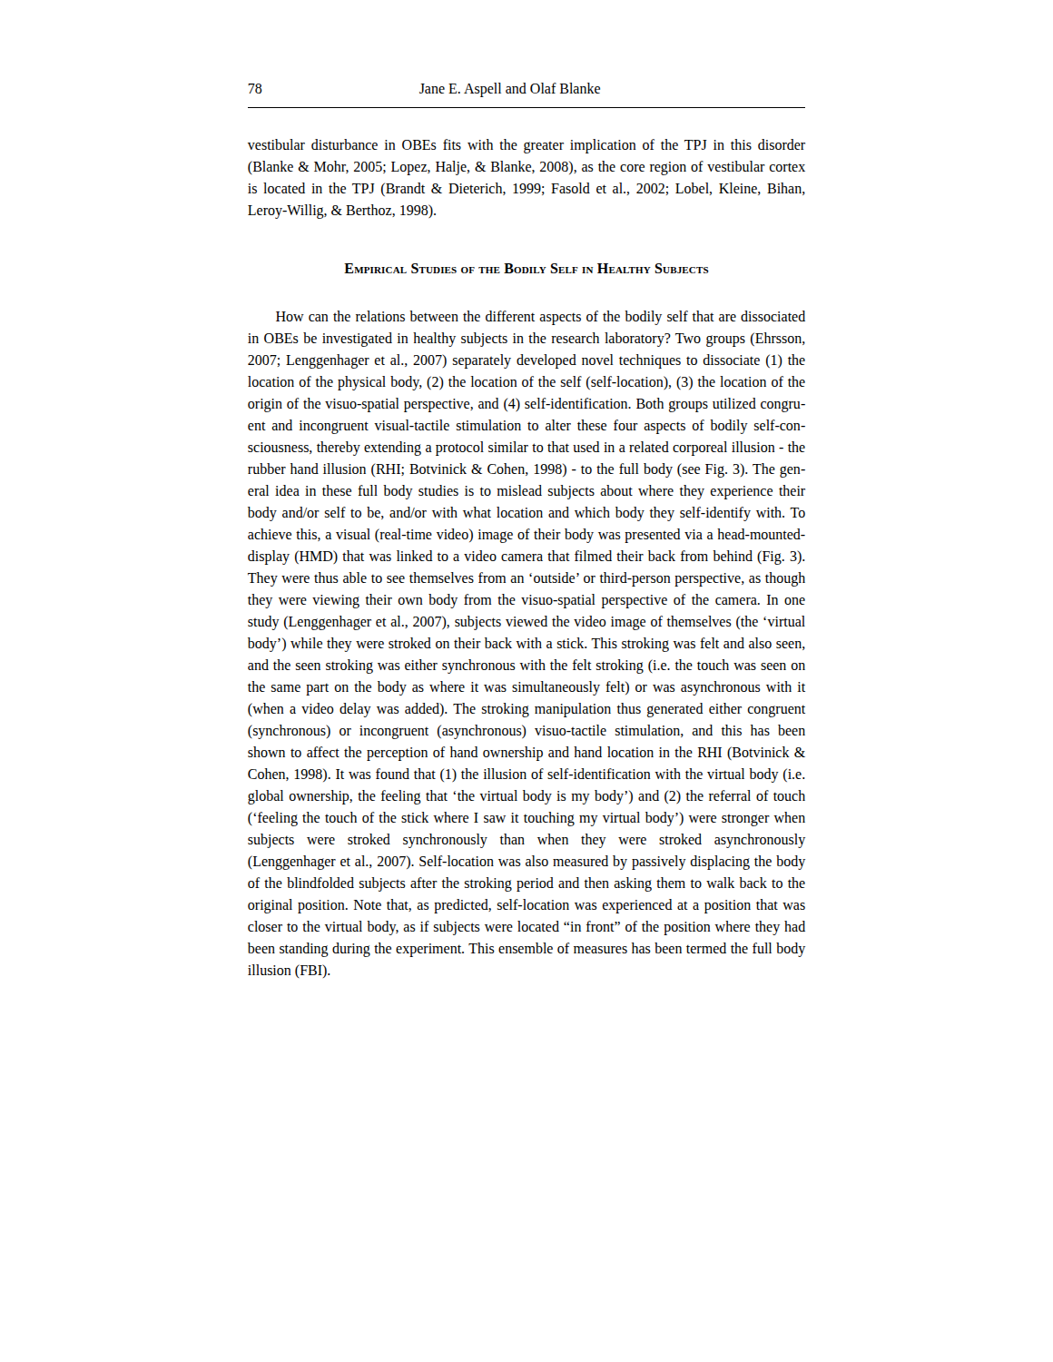78 Jane E. Aspell and Olaf Blanke
vestibular disturbance in OBEs fits with the greater implication of the TPJ in this disorder (Blanke & Mohr, 2005; Lopez, Halje, & Blanke, 2008), as the core region of vestibular cortex is located in the TPJ (Brandt & Dieterich, 1999; Fasold et al., 2002; Lobel, Kleine, Bihan, Leroy-Willig, & Berthoz, 1998).
Empirical Studies of the Bodily Self in Healthy Subjects
How can the relations between the different aspects of the bodily self that are dissociated in OBEs be investigated in healthy subjects in the research laboratory? Two groups (Ehrsson, 2007; Lenggenhager et al., 2007) separately developed novel techniques to dissociate (1) the location of the physical body, (2) the location of the self (self-location), (3) the location of the origin of the visuo-spatial perspective, and (4) self-identification. Both groups utilized congruent and incongruent visual-tactile stimulation to alter these four aspects of bodily self-consciousness, thereby extending a protocol similar to that used in a related corporeal illusion - the rubber hand illusion (RHI; Botvinick & Cohen, 1998) - to the full body (see Fig. 3). The general idea in these full body studies is to mislead subjects about where they experience their body and/or self to be, and/or with what location and which body they self-identify with. To achieve this, a visual (real-time video) image of their body was presented via a head-mounted-display (HMD) that was linked to a video camera that filmed their back from behind (Fig. 3). They were thus able to see themselves from an ‘outside’ or third-person perspective, as though they were viewing their own body from the visuo-spatial perspective of the camera. In one study (Lenggenhager et al., 2007), subjects viewed the video image of themselves (the ‘virtual body’) while they were stroked on their back with a stick. This stroking was felt and also seen, and the seen stroking was either synchronous with the felt stroking (i.e. the touch was seen on the same part on the body as where it was simultaneously felt) or was asynchronous with it (when a video delay was added). The stroking manipulation thus generated either congruent (synchronous) or incongruent (asynchronous) visuo-tactile stimulation, and this has been shown to affect the perception of hand ownership and hand location in the RHI (Botvinick & Cohen, 1998). It was found that (1) the illusion of self-identification with the virtual body (i.e. global ownership, the feeling that ‘the virtual body is my body’) and (2) the referral of touch (‘feeling the touch of the stick where I saw it touching my virtual body’) were stronger when subjects were stroked synchronously than when they were stroked asynchronously (Lenggenhager et al., 2007). Self-location was also measured by passively displacing the body of the blindfolded subjects after the stroking period and then asking them to walk back to the original position. Note that, as predicted, self-location was experienced at a position that was closer to the virtual body, as if subjects were located “in front” of the position where they had been standing during the experiment. This ensemble of measures has been termed the full body illusion (FBI).